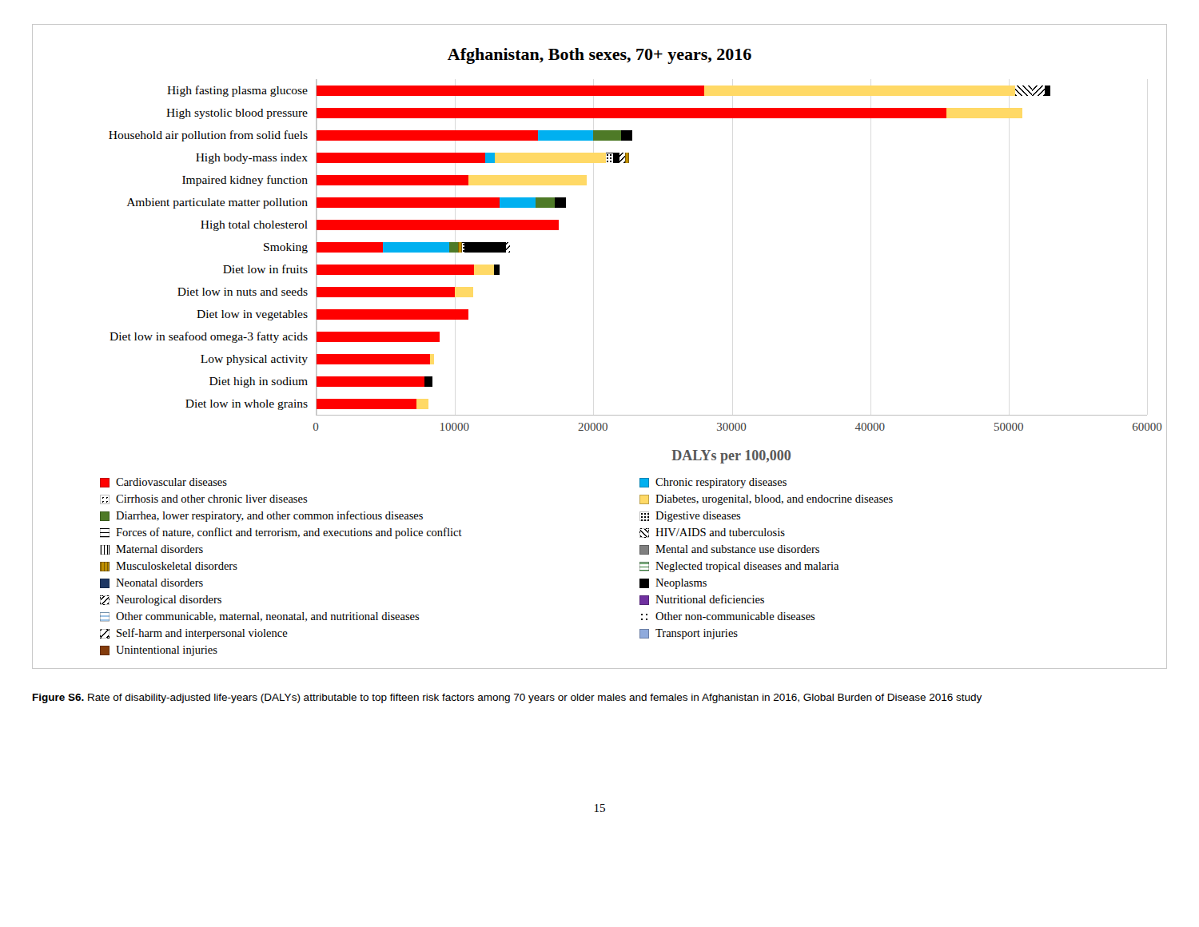Afghanistan, Both sexes, 70+ years, 2016
High fasting plasma glucose
High systolic blood pressure
Household air pollution from solid fuels
High body-mass index
Impaired kidney function
Ambient particulate matter pollution
High total cholesterol
Smoking
Diet low in fruits
Diet low in nuts and seeds
Diet low in vegetables
Diet low in seafood omega-3 fatty acids
Low physical activity
Diet high in sodium
Diet low in whole grains
0
10000
20000
30000
40000
50000
60000
DALYs per 100,000
Cardiovascular diseases
Chronic respiratory diseases
Cirrhosis and other chronic liver diseases
Diabetes, urogenital, blood, and endocrine diseases
Diarrhea, lower respiratory, and other common infectious diseases
Digestive diseases
Forces of nature, conflict and terrorism, and executions and police conflict
HIV/AIDS and tuberculosis
Maternal disorders
Mental and substance use disorders
Musculoskeletal disorders
Neglected tropical diseases and malaria
Neonatal disorders
Neoplasms
Neurological disorders
Nutritional deficiencies
Other communicable, maternal, neonatal, and nutritional diseases
Other non-communicable diseases
Self-harm and interpersonal violence
Transport injuries
Unintentional injuries
Figure S6. Rate of disability-adjusted life-years (DALYs) attributable to top fifteen risk factors among 70 years or older males and females in Afghanistan in 2016, Global Burden of Disease 2016 study
15